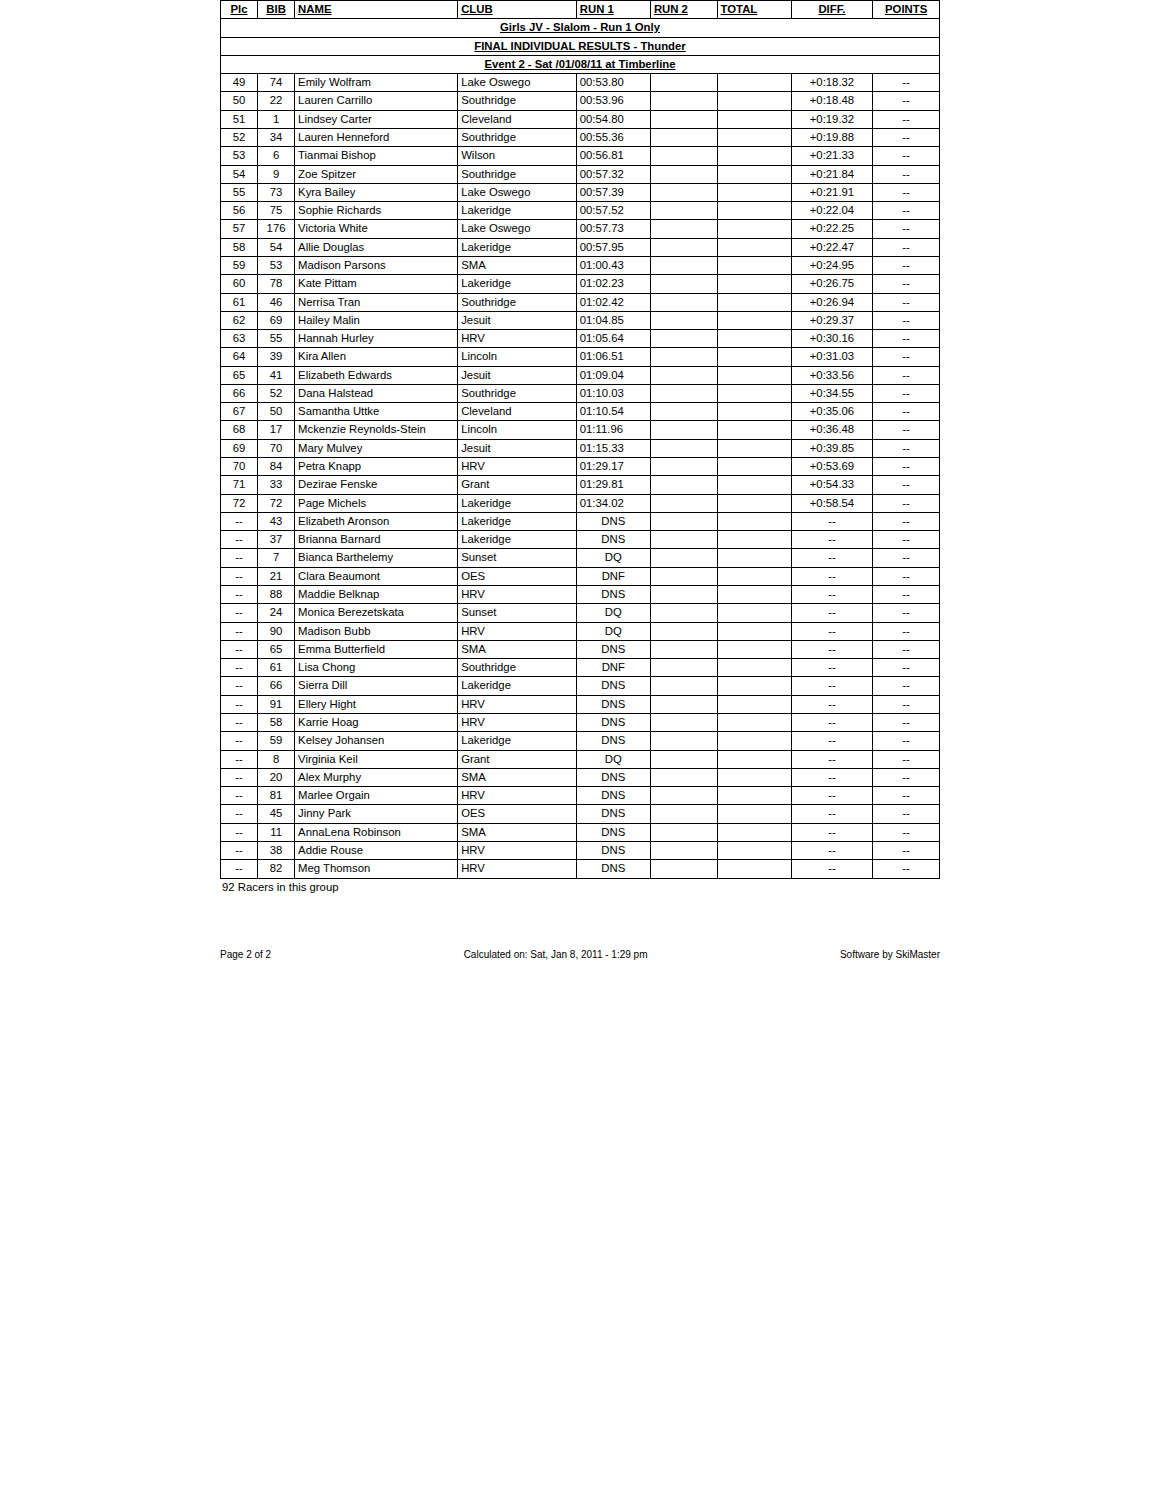| Girls JV - Slalom - Run 1 Only |
| FINAL INDIVIDUAL RESULTS - Thunder |
| Event 2 - Sat /01/08/11 at Timberline |
| Plc | BIB | NAME | CLUB | RUN 1 | RUN 2 | TOTAL | DIFF. | POINTS |
| 49 | 74 | Emily Wolfram | Lake Oswego | 00:53.80 | | | +0:18.32 | -- |
| 50 | 22 | Lauren Carrillo | Southridge | 00:53.96 | | | +0:18.48 | -- |
| 51 | 1 | Lindsey Carter | Cleveland | 00:54.80 | | | +0:19.32 | -- |
| 52 | 34 | Lauren Henneford | Southridge | 00:55.36 | | | +0:19.88 | -- |
| 53 | 6 | Tianmai Bishop | Wilson | 00:56.81 | | | +0:21.33 | -- |
| 54 | 9 | Zoe Spitzer | Southridge | 00:57.32 | | | +0:21.84 | -- |
| 55 | 73 | Kyra Bailey | Lake Oswego | 00:57.39 | | | +0:21.91 | -- |
| 56 | 75 | Sophie Richards | Lakeridge | 00:57.52 | | | +0:22.04 | -- |
| 57 | 176 | Victoria White | Lake Oswego | 00:57.73 | | | +0:22.25 | -- |
| 58 | 54 | Allie Douglas | Lakeridge | 00:57.95 | | | +0:22.47 | -- |
| 59 | 53 | Madison Parsons | SMA | 01:00.43 | | | +0:24.95 | -- |
| 60 | 78 | Kate Pittam | Lakeridge | 01:02.23 | | | +0:26.75 | -- |
| 61 | 46 | Nerrisa Tran | Southridge | 01:02.42 | | | +0:26.94 | -- |
| 62 | 69 | Hailey Malin | Jesuit | 01:04.85 | | | +0:29.37 | -- |
| 63 | 55 | Hannah Hurley | HRV | 01:05.64 | | | +0:30.16 | -- |
| 64 | 39 | Kira Allen | Lincoln | 01:06.51 | | | +0:31.03 | -- |
| 65 | 41 | Elizabeth Edwards | Jesuit | 01:09.04 | | | +0:33.56 | -- |
| 66 | 52 | Dana Halstead | Southridge | 01:10.03 | | | +0:34.55 | -- |
| 67 | 50 | Samantha Uttke | Cleveland | 01:10.54 | | | +0:35.06 | -- |
| 68 | 17 | Mckenzie Reynolds-Stein | Lincoln | 01:11.96 | | | +0:36.48 | -- |
| 69 | 70 | Mary Mulvey | Jesuit | 01:15.33 | | | +0:39.85 | -- |
| 70 | 84 | Petra Knapp | HRV | 01:29.17 | | | +0:53.69 | -- |
| 71 | 33 | Dezirae Fenske | Grant | 01:29.81 | | | +0:54.33 | -- |
| 72 | 72 | Page Michels | Lakeridge | 01:34.02 | | | +0:58.54 | -- |
| -- | 43 | Elizabeth Aronson | Lakeridge | DNS | | | -- | -- |
| -- | 37 | Brianna Barnard | Lakeridge | DNS | | | -- | -- |
| -- | 7 | Bianca Barthelemy | Sunset | DQ | | | -- | -- |
| -- | 21 | Clara Beaumont | OES | DNF | | | -- | -- |
| -- | 88 | Maddie Belknap | HRV | DNS | | | -- | -- |
| -- | 24 | Monica Berezetskata | Sunset | DQ | | | -- | -- |
| -- | 90 | Madison Bubb | HRV | DQ | | | -- | -- |
| -- | 65 | Emma Butterfield | SMA | DNS | | | -- | -- |
| -- | 61 | Lisa Chong | Southridge | DNF | | | -- | -- |
| -- | 66 | Sierra Dill | Lakeridge | DNS | | | -- | -- |
| -- | 91 | Ellery Hight | HRV | DNS | | | -- | -- |
| -- | 58 | Karrie Hoag | HRV | DNS | | | -- | -- |
| -- | 59 | Kelsey Johansen | Lakeridge | DNS | | | -- | -- |
| -- | 8 | Virginia Keil | Grant | DQ | | | -- | -- |
| -- | 20 | Alex Murphy | SMA | DNS | | | -- | -- |
| -- | 81 | Marlee Orgain | HRV | DNS | | | -- | -- |
| -- | 45 | Jinny Park | OES | DNS | | | -- | -- |
| -- | 11 | AnnaLena Robinson | SMA | DNS | | | -- | -- |
| -- | 38 | Addie Rouse | HRV | DNS | | | -- | -- |
| -- | 82 | Meg Thomson | HRV | DNS | | | -- | -- |
92 Racers in this group
Page 2 of 2
Calculated on: Sat, Jan 8, 2011 - 1:29 pm
Software by SkiMaster